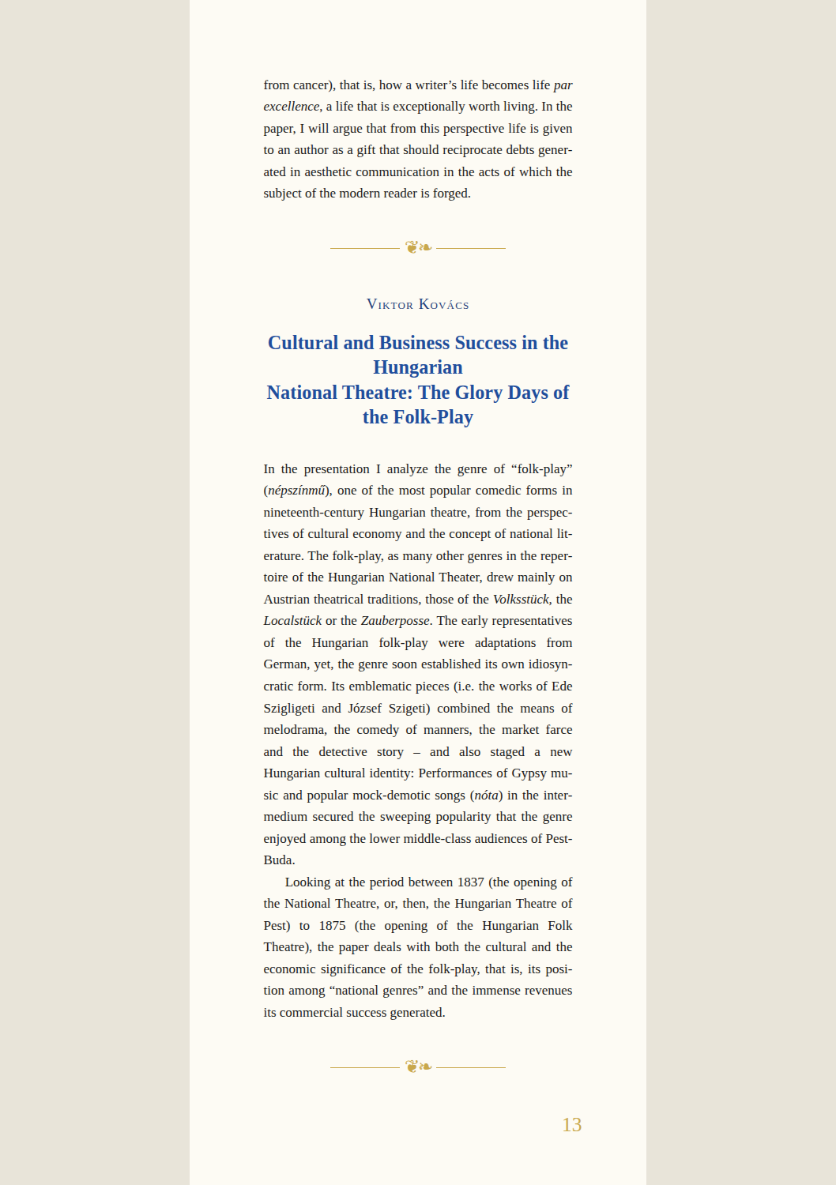from cancer), that is, how a writer’s life becomes life par excellence, a life that is exceptionally worth living. In the paper, I will argue that from this perspective life is given to an author as a gift that should reciprocate debts generated in aesthetic communication in the acts of which the subject of the modern reader is forged.
❦❧
Viktor Kovács
Cultural and Business Success in the Hungarian
National Theatre: The Glory Days of the Folk-Play
In the presentation I analyze the genre of “folk-play” (népszínmű), one of the most popular comedic forms in nineteenth-century Hungarian theatre, from the perspectives of cultural economy and the concept of national literature. The folk-play, as many other genres in the repertoire of the Hungarian National Theater, drew mainly on Austrian theatrical traditions, those of the Volksstück, the Localstück or the Zauberposse. The early representatives of the Hungarian folk-play were adaptations from German, yet, the genre soon established its own idiosyncratic form. Its emblematic pieces (i.e. the works of Ede Szigligeti and József Szigeti) combined the means of melodrama, the comedy of manners, the market farce and the detective story – and also staged a new Hungarian cultural identity: Performances of Gypsy music and popular mock-demotic songs (nóta) in the intermedium secured the sweeping popularity that the genre enjoyed among the lower middle-class audiences of Pest-Buda.
Looking at the period between 1837 (the opening of the National Theatre, or, then, the Hungarian Theatre of Pest) to 1875 (the opening of the Hungarian Folk Theatre), the paper deals with both the cultural and the economic significance of the folk-play, that is, its position among “national genres” and the immense revenues its commercial success generated.
❦❧
13